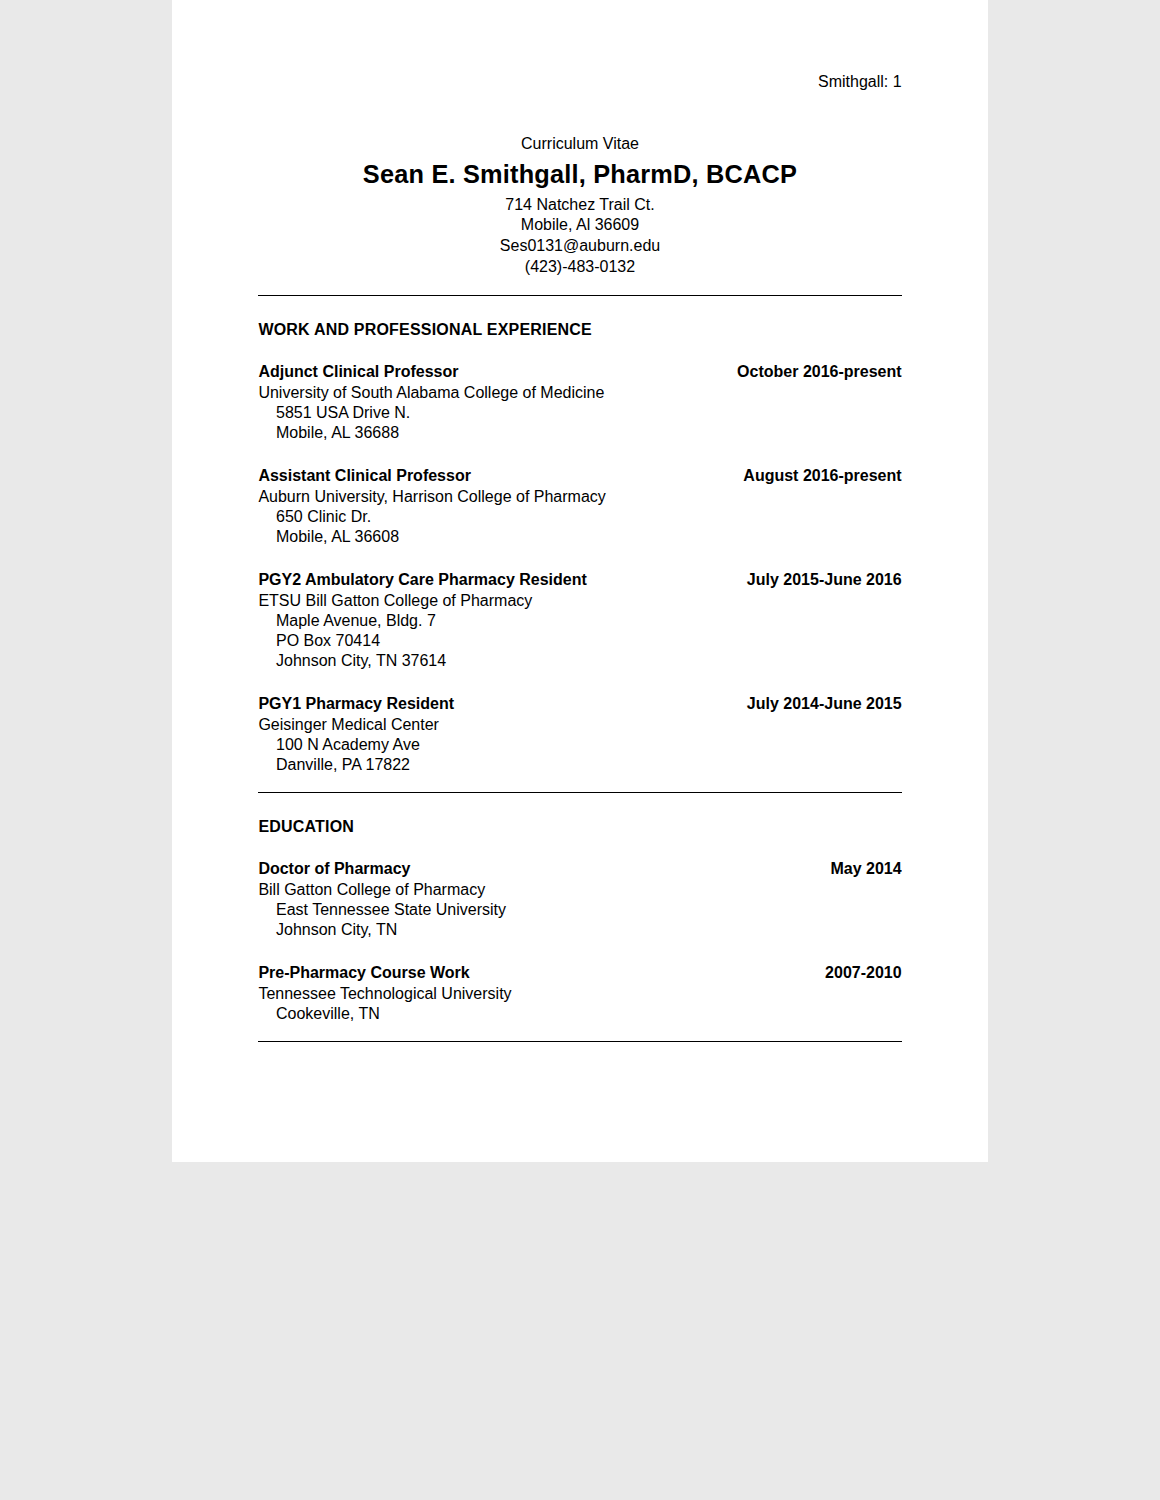Smithgall: 1
Curriculum Vitae
Sean E. Smithgall, PharmD, BCACP
714 Natchez Trail Ct.
Mobile, Al 36609
Ses0131@auburn.edu
(423)-483-0132
WORK AND PROFESSIONAL EXPERIENCE
Adjunct Clinical Professor October 2016-present
University of South Alabama College of Medicine
5851 USA Drive N.
Mobile, AL 36688
Assistant Clinical Professor August 2016-present
Auburn University, Harrison College of Pharmacy
650 Clinic Dr.
Mobile, AL 36608
PGY2 Ambulatory Care Pharmacy Resident July 2015-June 2016
ETSU Bill Gatton College of Pharmacy
Maple Avenue, Bldg. 7
PO Box 70414
Johnson City, TN 37614
PGY1 Pharmacy Resident July 2014-June 2015
Geisinger Medical Center
100 N Academy Ave
Danville, PA 17822
EDUCATION
Doctor of Pharmacy May 2014
Bill Gatton College of Pharmacy
East Tennessee State University
Johnson City, TN
Pre-Pharmacy Course Work 2007-2010
Tennessee Technological University
Cookeville, TN